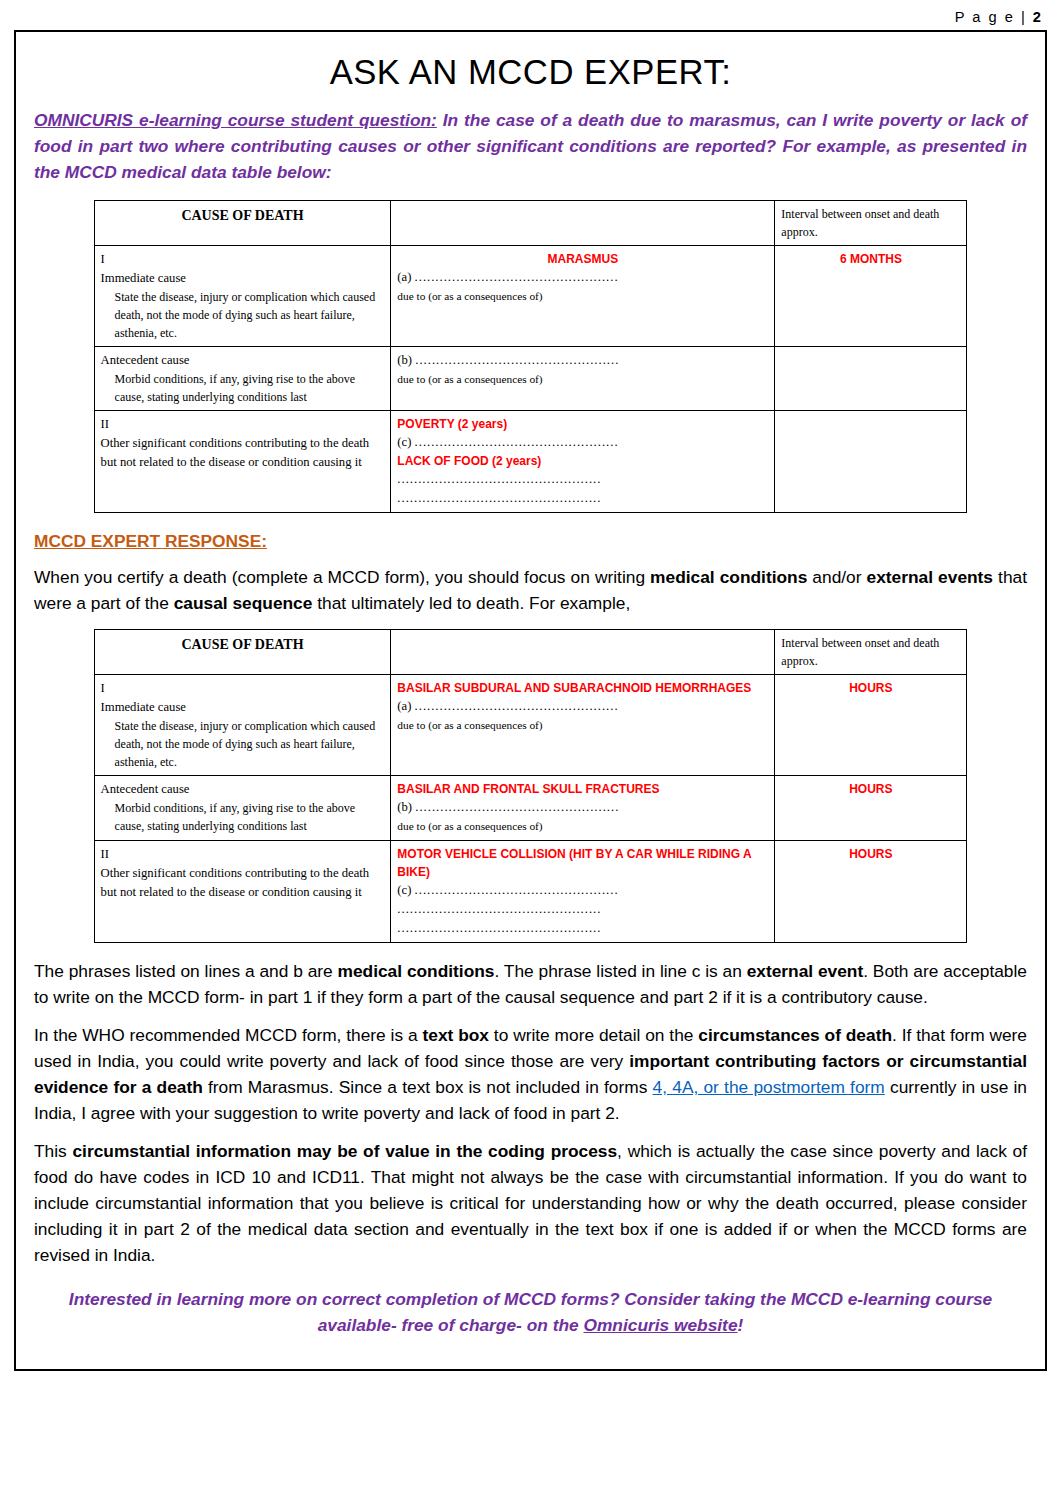P a g e | 2
ASK AN MCCD EXPERT:
OMNICURIS e-learning course student question: In the case of a death due to marasmus, can I write poverty or lack of food in part two where contributing causes or other significant conditions are reported? For example, as presented in the MCCD medical data table below:
| CAUSE OF DEATH | | Interval between onset and death approx. |
| --- | --- | --- |
| I Immediate cause State the disease, injury or complication which caused death, not the mode of dying such as heart failure, asthenia, etc. | MARASMUS (a) ................................................. due to (or as a consequences of) | 6 MONTHS |
| Antecedent cause Morbid conditions, if any, giving rise to the above cause, stating underlying conditions last | (b) ................................................. due to (or as a consequences of) | |
| II Other significant conditions contributing to the death but not related to the disease or condition causing it | POVERTY (2 years) (c) ................................................. LACK OF FOOD (2 years) ................................................. ................................................. | |
MCCD EXPERT RESPONSE:
When you certify a death (complete a MCCD form), you should focus on writing medical conditions and/or external events that were a part of the causal sequence that ultimately led to death. For example,
| CAUSE OF DEATH | | Interval between onset and death approx. |
| --- | --- | --- |
| I Immediate cause State the disease, injury or complication which caused death, not the mode of dying such as heart failure, asthenia, etc. | BASILAR SUBDURAL AND SUBARACHNOID HEMORRHAGES (a) ................................................. due to (or as a consequences of) | HOURS |
| Antecedent cause Morbid conditions, if any, giving rise to the above cause, stating underlying conditions last | BASILAR AND FRONTAL SKULL FRACTURES (b) ................................................. due to (or as a consequences of) | HOURS |
| II Other significant conditions contributing to the death but not related to the disease or condition causing it | MOTOR VEHICLE COLLISION (HIT BY A CAR WHILE RIDING A BIKE) (c) ................................................. ................................................. ................................................. | HOURS |
The phrases listed on lines a and b are medical conditions. The phrase listed in line c is an external event. Both are acceptable to write on the MCCD form- in part 1 if they form a part of the causal sequence and part 2 if it is a contributory cause.
In the WHO recommended MCCD form, there is a text box to write more detail on the circumstances of death. If that form were used in India, you could write poverty and lack of food since those are very important contributing factors or circumstantial evidence for a death from Marasmus. Since a text box is not included in forms 4, 4A, or the postmortem form currently in use in India, I agree with your suggestion to write poverty and lack of food in part 2.
This circumstantial information may be of value in the coding process, which is actually the case since poverty and lack of food do have codes in ICD 10 and ICD11. That might not always be the case with circumstantial information. If you do want to include circumstantial information that you believe is critical for understanding how or why the death occurred, please consider including it in part 2 of the medical data section and eventually in the text box if one is added if or when the MCCD forms are revised in India.
Interested in learning more on correct completion of MCCD forms? Consider taking the MCCD e-learning course available- free of charge- on the Omnicuris website!